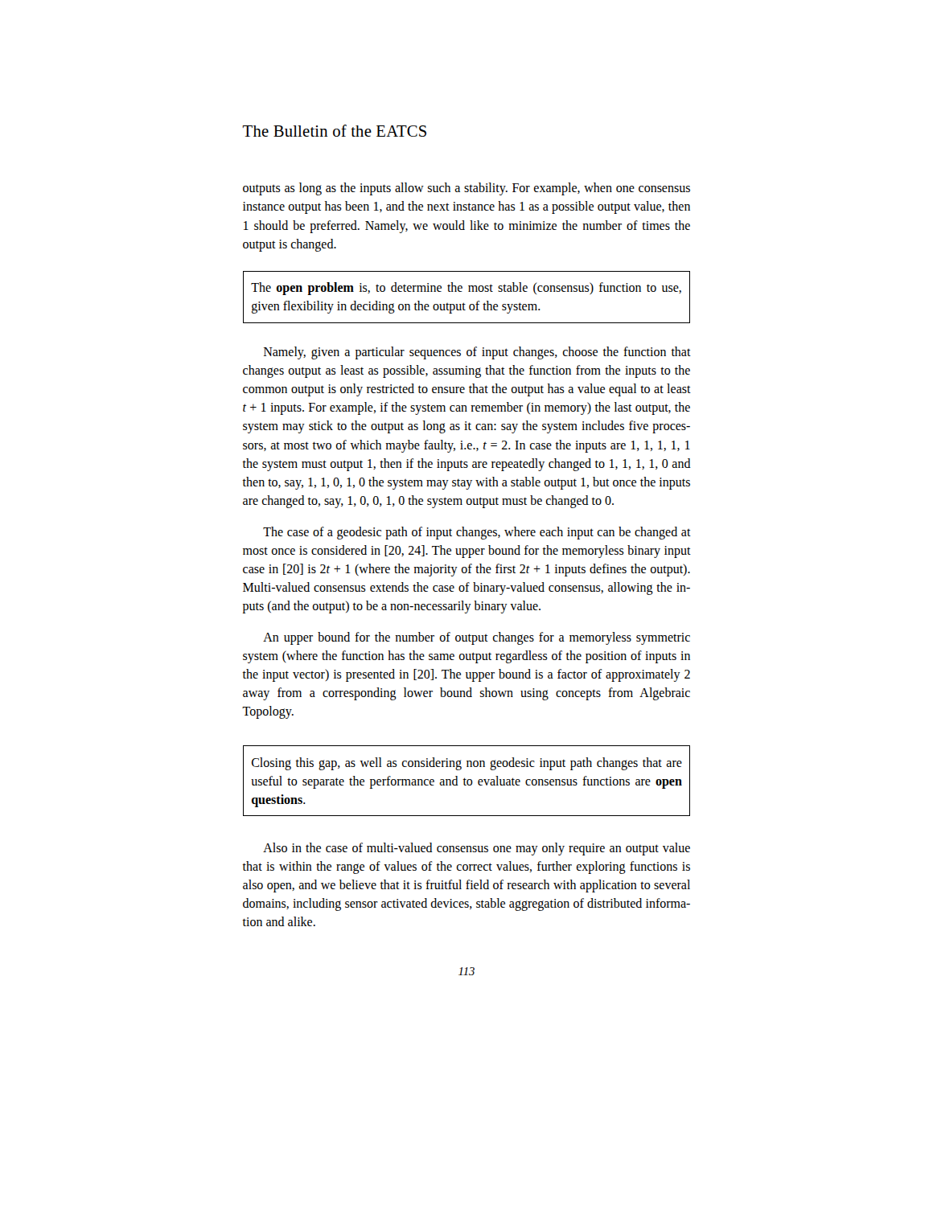The Bulletin of the EATCS
outputs as long as the inputs allow such a stability. For example, when one consensus instance output has been 1, and the next instance has 1 as a possible output value, then 1 should be preferred. Namely, we would like to minimize the number of times the output is changed.
The open problem is, to determine the most stable (consensus) function to use, given flexibility in deciding on the output of the system.
Namely, given a particular sequences of input changes, choose the function that changes output as least as possible, assuming that the function from the inputs to the common output is only restricted to ensure that the output has a value equal to at least t + 1 inputs. For example, if the system can remember (in memory) the last output, the system may stick to the output as long as it can: say the system includes five processors, at most two of which maybe faulty, i.e., t = 2. In case the inputs are 1, 1, 1, 1, 1 the system must output 1, then if the inputs are repeatedly changed to 1, 1, 1, 1, 0 and then to, say, 1, 1, 0, 1, 0 the system may stay with a stable output 1, but once the inputs are changed to, say, 1, 0, 0, 1, 0 the system output must be changed to 0.
The case of a geodesic path of input changes, where each input can be changed at most once is considered in [20, 24]. The upper bound for the memoryless binary input case in [20] is 2t + 1 (where the majority of the first 2t + 1 inputs defines the output). Multi-valued consensus extends the case of binary-valued consensus, allowing the inputs (and the output) to be a non-necessarily binary value.
An upper bound for the number of output changes for a memoryless symmetric system (where the function has the same output regardless of the position of inputs in the input vector) is presented in [20]. The upper bound is a factor of approximately 2 away from a corresponding lower bound shown using concepts from Algebraic Topology.
Closing this gap, as well as considering non geodesic input path changes that are useful to separate the performance and to evaluate consensus functions are open questions.
Also in the case of multi-valued consensus one may only require an output value that is within the range of values of the correct values, further exploring functions is also open, and we believe that it is fruitful field of research with application to several domains, including sensor activated devices, stable aggregation of distributed information and alike.
113